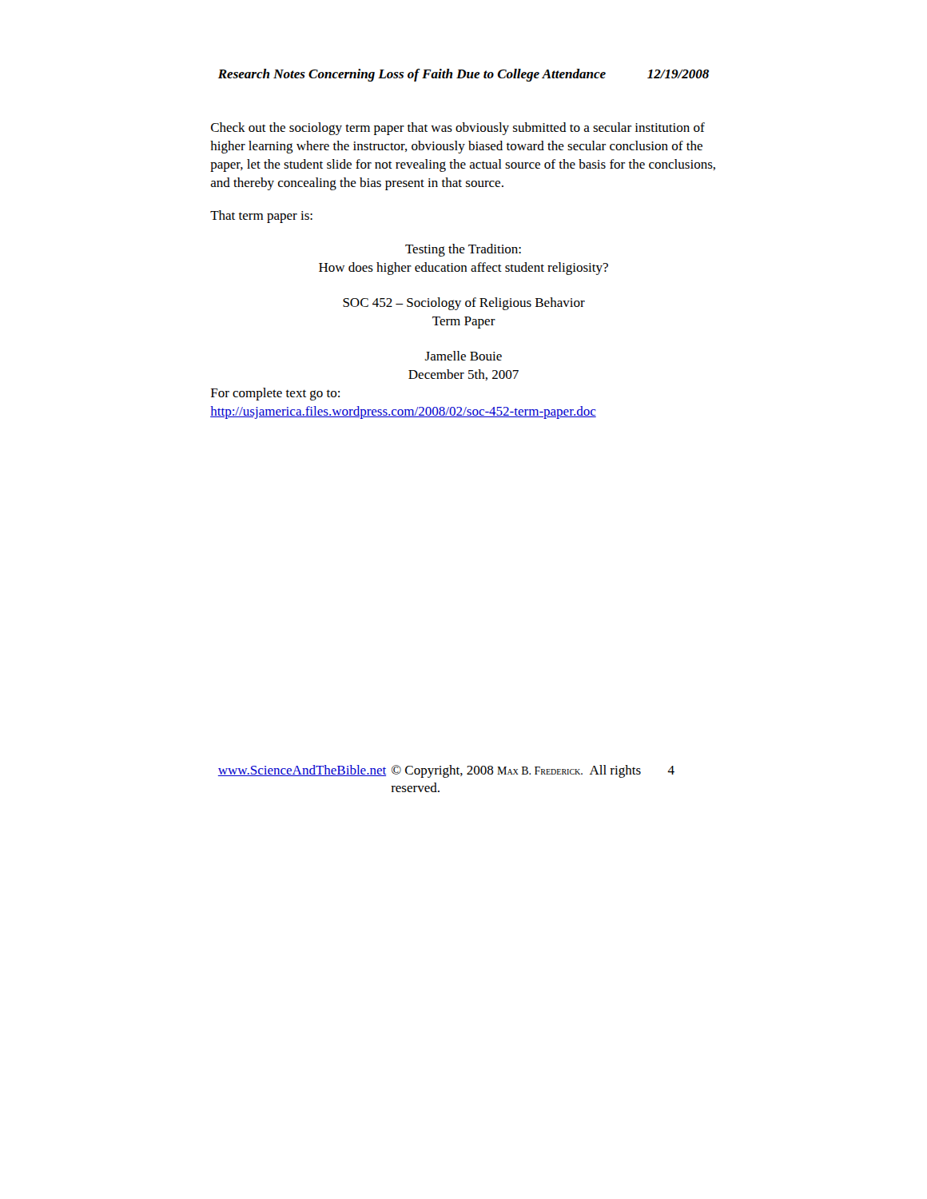Research Notes Concerning Loss of Faith Due to College Attendance 12/19/2008
Check out the sociology term paper that was obviously submitted to a secular institution of higher learning where the instructor, obviously biased toward the secular conclusion of the paper, let the student slide for not revealing the actual source of the basis for the conclusions, and thereby concealing the bias present in that source.
That term paper is:
Testing the Tradition:
How does higher education affect student religiosity?
SOC 452 – Sociology of Religious Behavior
Term Paper
Jamelle Bouie
December 5th, 2007
For complete text go to:
http://usjamerica.files.wordpress.com/2008/02/soc-452-term-paper.doc
www.ScienceAndTheBible.net © Copyright, 2008 Max B. Frederick. All rights reserved. 4